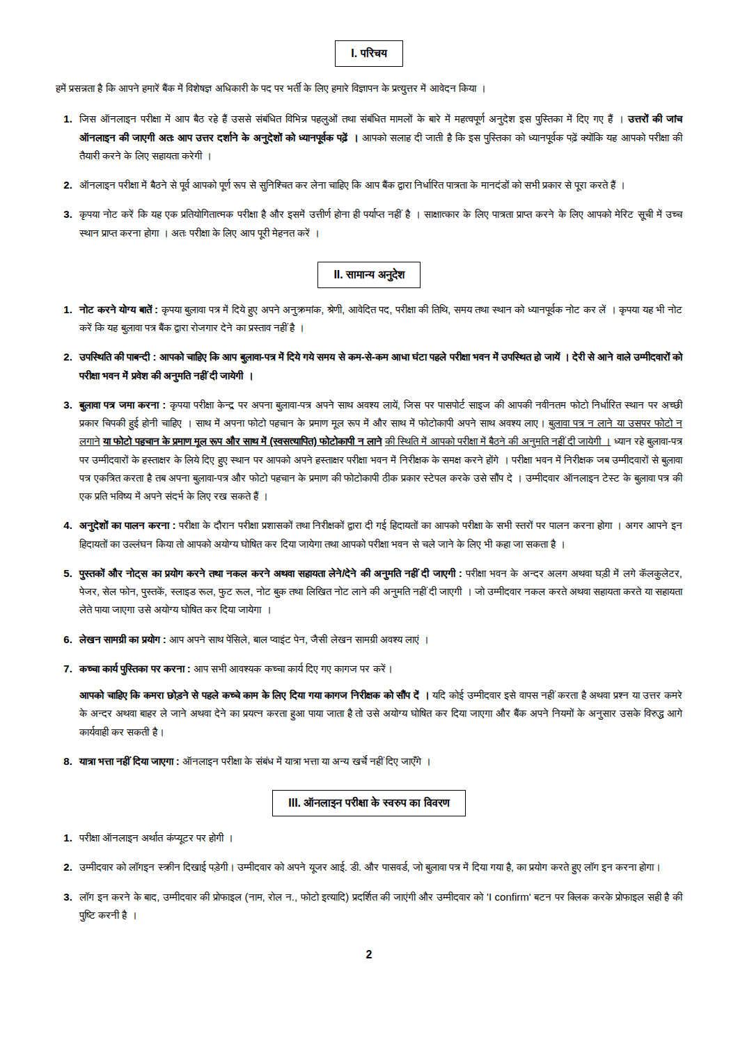I. परिचय
हमें प्रसन्नता है कि आपने हमारें बैंक में विशेषज्ञ अधिकारी के पद पर भर्ती के लिए हमारे विज्ञापन के प्रत्युत्तर में आवेदन किया ।
जिस ऑनलाइन परीक्षा में आप बैठ रहे हैं उससे संबंधित विभिन्न पहलुओं तथा संबंधित मामलों के बारे में महत्वपूर्ण अनुदेश इस पुस्तिका में दिए गए हैं । उत्तरों की जांच ऑनलाइन की जाएगी अतः आप उत्तर दर्शाने के अनुदेशों को ध्यानपूर्वक पढ़ें । आपको सलाह दी जाती है कि इस पुस्तिका को ध्यानपूर्वक पढ़ें क्योंकि यह आपको परीक्षा की तैयारी करने के लिए सहायता करेगी ।
ऑनलाइन परीक्षा में बैठने से पूर्व आपको पूर्ण रूप से सुनिश्चित कर लेना चाहिए कि आप बैंक द्वारा निर्धारित पात्रता के मानदंडों को सभी प्रकार से पूरा करते हैं ।
कृपया नोट करें कि यह एक प्रतियोगितात्मक परीक्षा है और इसमें उत्तीर्ण होना ही पर्याप्त नहीं है । साक्षात्कार के लिए पात्रता प्राप्त करने के लिए आपको मेरिट सूची में उच्च स्थान प्राप्त करना होगा । अतः परीक्षा के लिए आप पूरी मेहनत करें ।
II. सामान्य अनुदेश
नोट करने योग्य बातें : कृपया बुलावा पत्र में दिये हुए अपने अनुक्रमांक, श्रेणी, आवेदित पद, परीक्षा की तिथि, समय तथा स्थान को ध्यानपूर्वक नोट कर लें । कृपया यह भी नोट करें कि यह बुलावा पत्र बैंक द्वारा रोजगार देने का प्रस्ताव नहीं है ।
उपस्थिति की पाबन्दी : आपको चाहिए कि आप बुलावा-पत्र में दिये गये समय से कम-से-कम आधा घंटा पहले परीक्षा भवन में उपस्थित हो जायें । देरी से आने वाले उम्मीदवारों को परीक्षा भवन में प्रवेश की अनुमति नहीं दी जायेगी ।
बुलावा पत्र जमा करना : कृपया परीक्षा केन्द्र पर अपना बुलावा-पत्र अपने साथ अवश्य लायें, जिस पर पासपोर्ट साइज की आपकी नवीनतम फोटो निर्धारित स्थान पर अच्छी प्रकार चिपकी हुई होनी चाहिए । साथ में अपना फोटो पहचान के प्रमाण मूल रूप में और साथ में फोटोकापी अपने साथ अवश्य लाए। बुलावा पत्र न लाने या उसपर फोटो न लगाने या फोटो पहचान के प्रमाण मूल रूप और साथ में (स्वसत्यापित) फोटोकापी न लाने की स्थिति में आपको परीक्षा में बैठने की अनुमति नहीं दी जायेगी । ध्यान रहे बुलावा-पत्र पर उम्मीदवारों के हस्ताक्षर के लिये दिए हुए स्थान पर आपको अपने हस्ताक्षर परीक्षा भवन में निरीक्षक के समक्ष करने होंगे । परीक्षा भवन में निरीक्षक जब उम्मीदवारों से बुलावा पत्र एकत्रित करता है तब अपना बुलावा-पत्र और फोटो पहचान के प्रमाण की फोटोकापी ठीक प्रकार स्टेपल करके उसे सौंप दे । उम्मीदवार ऑनलाइन टेस्ट के बुलावा पत्र की एक प्रति भविष्य में अपने संदर्भ के लिए रख सकते हैं ।
अनुदेशों का पालन करना : परीक्षा के दौरान परीक्षा प्रशासकों तथा निरीक्षकों द्वारा दी गई हिदायतों का आपको परीक्षा के सभी स्तरों पर पालन करना होगा । अगर आपने इन हिदायतों का उल्लंघन किया तो आपको अयोग्य घोषित कर दिया जायेगा तथा आपको परीक्षा भवन से चले जाने के लिए भी कहा जा सकता है ।
पुस्तकों और नोट्स का प्रयोग करने तथा नकल करने अथवा सहायता लेने/देने की अनुमति नहीं दी जाएगी : परीक्षा भवन के अन्दर अलग अथवा घड़ी में लगे कॅलकुलेटर, पेजर, सेल फोन, पुस्तकें, स्लाइड रूल, फुट रूल, नोट बुक तथा लिखित नोट लाने की अनुमति नहीं दी जाएगी । जो उम्मीदवार नकल करते अथवा सहायता करते या सहायता लेते पाया जाएगा उसे अयोग्य घोषित कर दिया जायेगा ।
लेखन सामग्री का प्रयोग : आप अपने साथ पेंसिले, बाल प्वाइंट पेन, जैसी लेखन सामग्री अवश्य लाएं ।
कच्चा कार्य पुस्तिका पर करना : आप सभी आवश्यक कच्चा कार्य दिए गए कागज पर करें।
आपको चाहिए कि कमरा छोड़ने से पहले कच्चे काम के लिए दिया गया कागज निरीक्षक को सौंप दें । यदि कोई उम्मीदवार इसे वापस नहीं करता है अथवा प्रश्न या उत्तर कमरे के अन्दर अथवा बाहर ले जाने अथवा देने का प्रयत्न करता हुआ पाया जाता है तो उसे अयोग्य घोषित कर दिया जाएगा और बैंक अपने नियमों के अनुसार उसके विरुद्ध आगे कार्यवाही कर सकती है।
यात्रा भत्ता नहीं दिया जाएगा : ऑनलाइन परीक्षा के संबंध में यात्रा भत्ता या अन्य खर्चे नहीं दिए जाएँगे ।
III. ऑनलाइन परीक्षा के स्वरुप का विवरण
परीक्षा ऑनलाइन अर्थात कंप्यूटर पर होगी ।
उम्मीदवार को लॉगइन स्क्रीन दिखाई पड़ेगी। उम्मीदवार को अपने यूजर आई. डी. और पासवर्ड, जो बुलावा पत्र में दिया गया है, का प्रयोग करते हुए लॉग इन करना होगा।
लॉग इन करने के बाद, उम्मीदवार की प्रोफाइल (नाम, रोल न., फोटो इत्यादि) प्रदर्शित की जाएंगी और उम्मीदवार को 'I confirm' बटन पर क्लिक करके प्रोफाइल सही है की पुष्टि करनी है ।
2